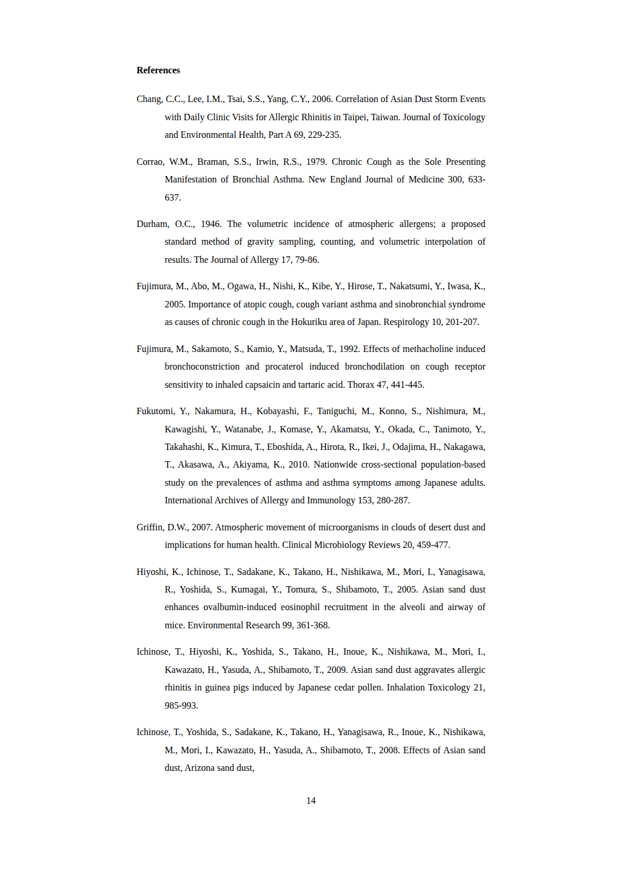References
Chang, C.C., Lee, I.M., Tsai, S.S., Yang, C.Y., 2006. Correlation of Asian Dust Storm Events with Daily Clinic Visits for Allergic Rhinitis in Taipei, Taiwan. Journal of Toxicology and Environmental Health, Part A 69, 229-235.
Corrao, W.M., Braman, S.S., Irwin, R.S., 1979. Chronic Cough as the Sole Presenting Manifestation of Bronchial Asthma. New England Journal of Medicine 300, 633-637.
Durham, O.C., 1946. The volumetric incidence of atmospheric allergens; a proposed standard method of gravity sampling, counting, and volumetric interpolation of results. The Journal of Allergy 17, 79-86.
Fujimura, M., Abo, M., Ogawa, H., Nishi, K., Kibe, Y., Hirose, T., Nakatsumi, Y., Iwasa, K., 2005. Importance of atopic cough, cough variant asthma and sinobronchial syndrome as causes of chronic cough in the Hokuriku area of Japan. Respirology 10, 201-207.
Fujimura, M., Sakamoto, S., Kamio, Y., Matsuda, T., 1992. Effects of methacholine induced bronchoconstriction and procaterol induced bronchodilation on cough receptor sensitivity to inhaled capsaicin and tartaric acid. Thorax 47, 441-445.
Fukutomi, Y., Nakamura, H., Kobayashi, F., Taniguchi, M., Konno, S., Nishimura, M., Kawagishi, Y., Watanabe, J., Komase, Y., Akamatsu, Y., Okada, C., Tanimoto, Y., Takahashi, K., Kimura, T., Eboshida, A., Hirota, R., Ikei, J., Odajima, H., Nakagawa, T., Akasawa, A., Akiyama, K., 2010. Nationwide cross-sectional population-based study on the prevalences of asthma and asthma symptoms among Japanese adults. International Archives of Allergy and Immunology 153, 280-287.
Griffin, D.W., 2007. Atmospheric movement of microorganisms in clouds of desert dust and implications for human health. Clinical Microbiology Reviews 20, 459-477.
Hiyoshi, K., Ichinose, T., Sadakane, K., Takano, H., Nishikawa, M., Mori, I., Yanagisawa, R., Yoshida, S., Kumagai, Y., Tomura, S., Shibamoto, T., 2005. Asian sand dust enhances ovalbumin-induced eosinophil recruitment in the alveoli and airway of mice. Environmental Research 99, 361-368.
Ichinose, T., Hiyoshi, K., Yoshida, S., Takano, H., Inoue, K., Nishikawa, M., Mori, I., Kawazato, H., Yasuda, A., Shibamoto, T., 2009. Asian sand dust aggravates allergic rhinitis in guinea pigs induced by Japanese cedar pollen. Inhalation Toxicology 21, 985-993.
Ichinose, T., Yoshida, S., Sadakane, K., Takano, H., Yanagisawa, R., Inoue, K., Nishikawa, M., Mori, I., Kawazato, H., Yasuda, A., Shibamoto, T., 2008. Effects of Asian sand dust, Arizona sand dust,
14